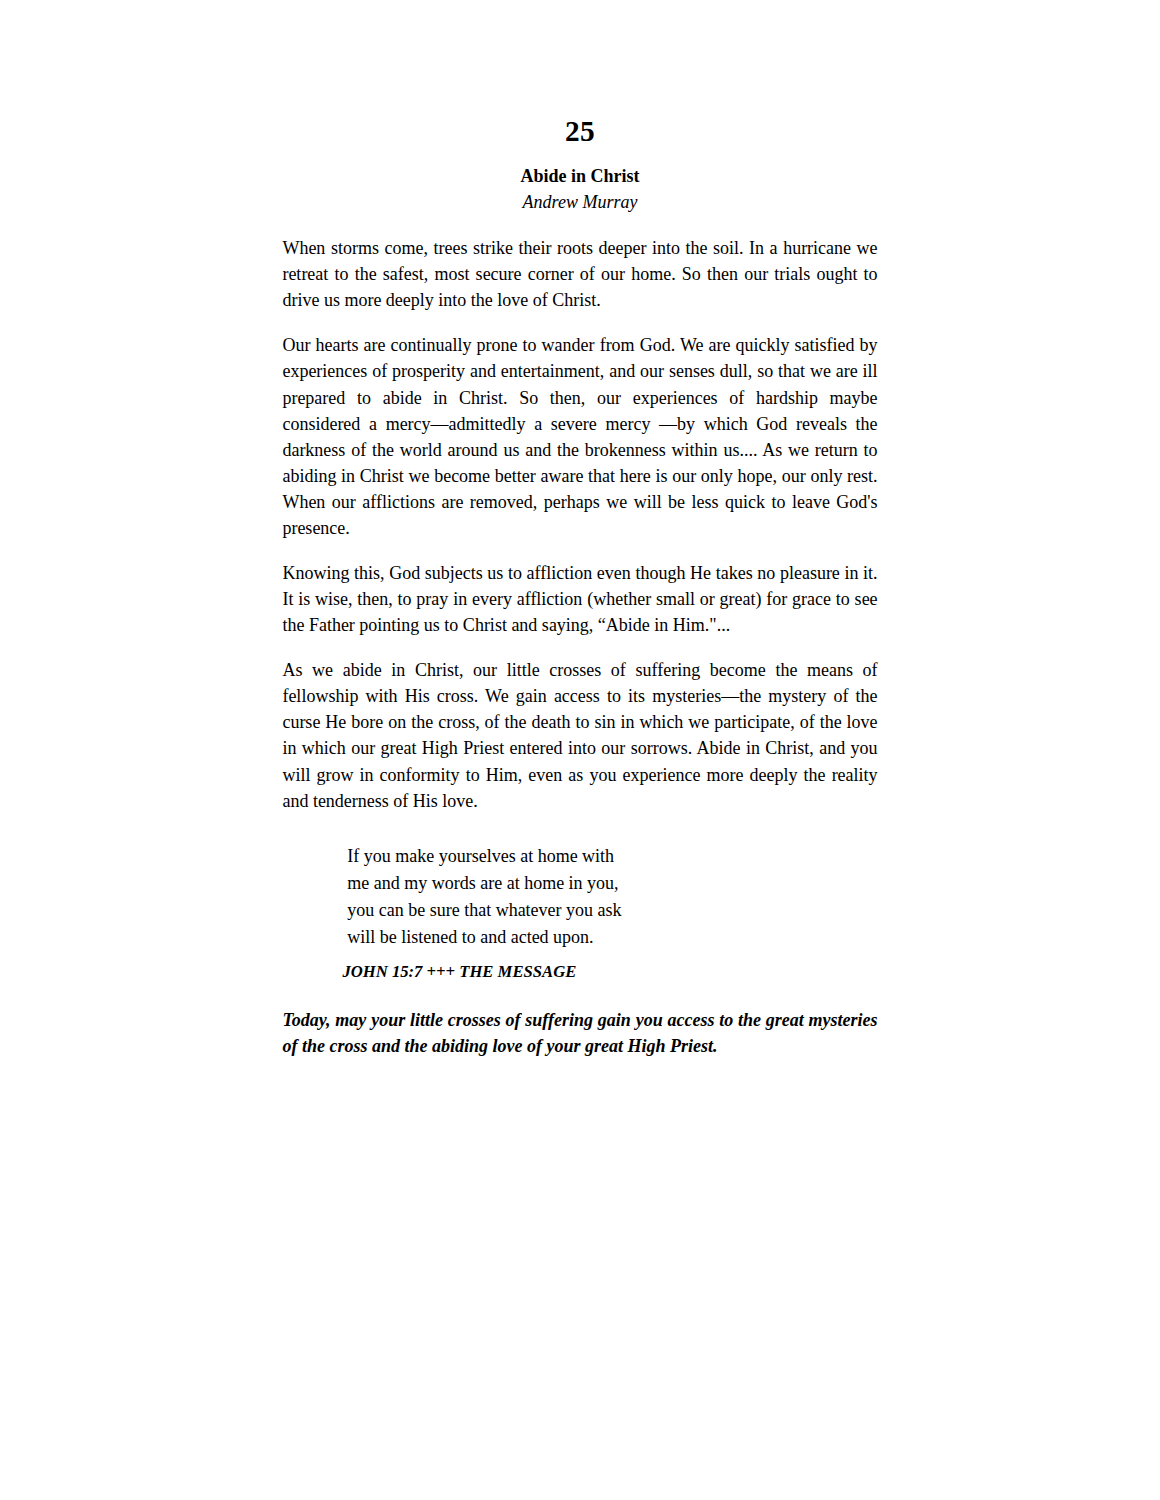25
Abide in Christ
Andrew Murray
When storms come, trees strike their roots deeper into the soil. In a hurricane we retreat to the safest, most secure corner of our home. So then our trials ought to drive us more deeply into the love of Christ.
Our hearts are continually prone to wander from God. We are quickly satisfied by experiences of prosperity and entertainment, and our senses dull, so that we are ill prepared to abide in Christ. So then, our experiences of hardship maybe considered a mercy—admittedly a severe mercy —by which God reveals the darkness of the world around us and the brokenness within us.... As we return to abiding in Christ we become better aware that here is our only hope, our only rest. When our afflictions are removed, perhaps we will be less quick to leave God's presence.
Knowing this, God subjects us to affliction even though He takes no pleasure in it. It is wise, then, to pray in every affliction (whether small or great) for grace to see the Father pointing us to Christ and saying, “Abide in Him."...
As we abide in Christ, our little crosses of suffering become the means of fellowship with His cross. We gain access to its mysteries—the mystery of the curse He bore on the cross, of the death to sin in which we participate, of the love in which our great High Priest entered into our sorrows. Abide in Christ, and you will grow in conformity to Him, even as you experience more deeply the reality and tenderness of His love.
If you make yourselves at home with
me and my words are at home in you,
you can be sure that whatever you ask
will be listened to and acted upon.
JOHN 15:7 +++ THE MESSAGE
Today, may your little crosses of suffering gain you access to the great mysteries of the cross and the abiding love of your great High Priest.